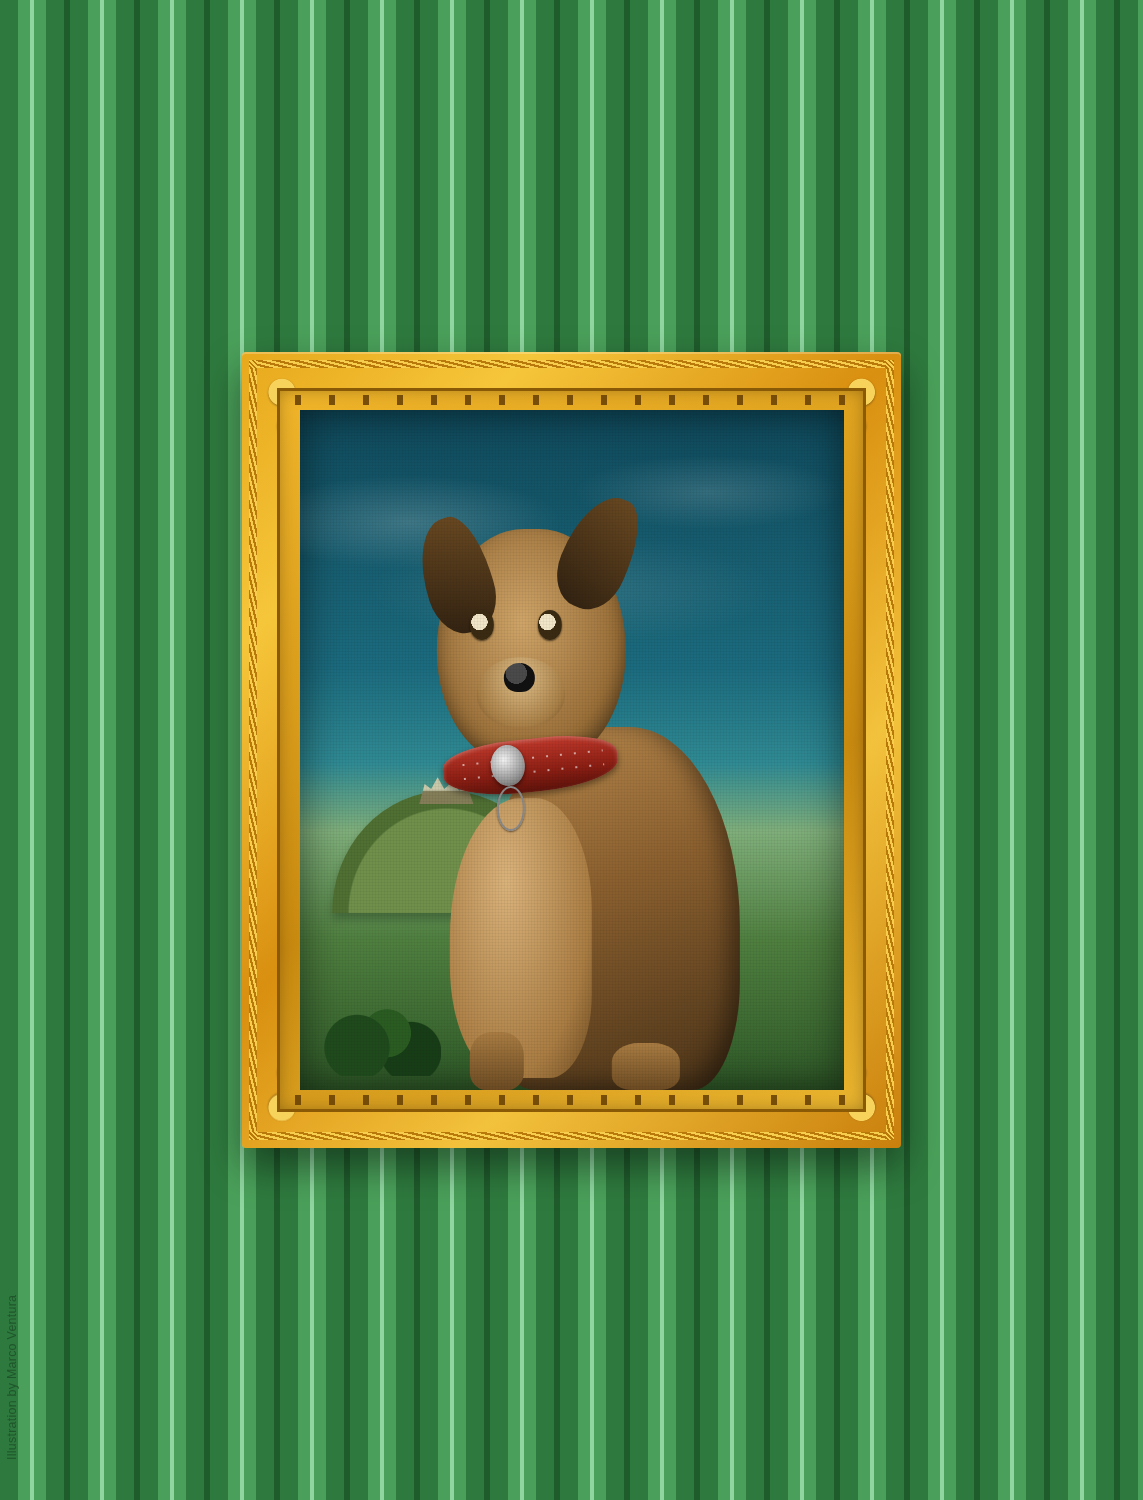Illustration by Marco Ventura